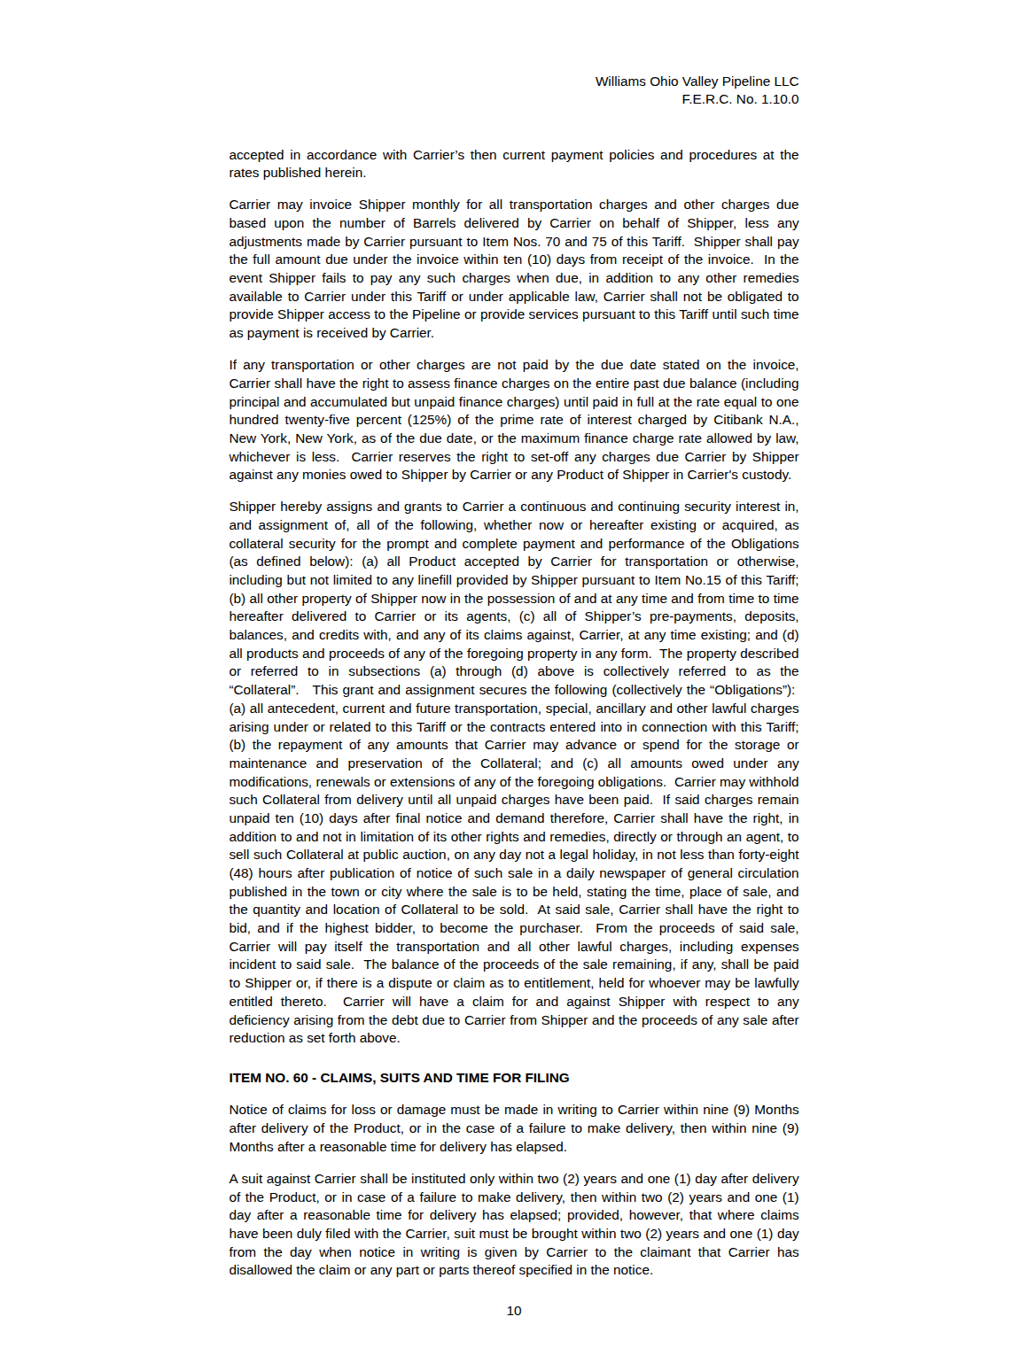Williams Ohio Valley Pipeline LLC
F.E.R.C. No. 1.10.0
accepted in accordance with Carrier’s then current payment policies and procedures at the rates published herein.
Carrier may invoice Shipper monthly for all transportation charges and other charges due based upon the number of Barrels delivered by Carrier on behalf of Shipper, less any adjustments made by Carrier pursuant to Item Nos. 70 and 75 of this Tariff. Shipper shall pay the full amount due under the invoice within ten (10) days from receipt of the invoice. In the event Shipper fails to pay any such charges when due, in addition to any other remedies available to Carrier under this Tariff or under applicable law, Carrier shall not be obligated to provide Shipper access to the Pipeline or provide services pursuant to this Tariff until such time as payment is received by Carrier.
If any transportation or other charges are not paid by the due date stated on the invoice, Carrier shall have the right to assess finance charges on the entire past due balance (including principal and accumulated but unpaid finance charges) until paid in full at the rate equal to one hundred twenty-five percent (125%) of the prime rate of interest charged by Citibank N.A., New York, New York, as of the due date, or the maximum finance charge rate allowed by law, whichever is less. Carrier reserves the right to set-off any charges due Carrier by Shipper against any monies owed to Shipper by Carrier or any Product of Shipper in Carrier's custody.
Shipper hereby assigns and grants to Carrier a continuous and continuing security interest in, and assignment of, all of the following, whether now or hereafter existing or acquired, as collateral security for the prompt and complete payment and performance of the Obligations (as defined below): (a) all Product accepted by Carrier for transportation or otherwise, including but not limited to any linefill provided by Shipper pursuant to Item No.15 of this Tariff; (b) all other property of Shipper now in the possession of and at any time and from time to time hereafter delivered to Carrier or its agents, (c) all of Shipper’s pre-payments, deposits, balances, and credits with, and any of its claims against, Carrier, at any time existing; and (d) all products and proceeds of any of the foregoing property in any form. The property described or referred to in subsections (a) through (d) above is collectively referred to as the “Collateral”. This grant and assignment secures the following (collectively the “Obligations”): (a) all antecedent, current and future transportation, special, ancillary and other lawful charges arising under or related to this Tariff or the contracts entered into in connection with this Tariff; (b) the repayment of any amounts that Carrier may advance or spend for the storage or maintenance and preservation of the Collateral; and (c) all amounts owed under any modifications, renewals or extensions of any of the foregoing obligations. Carrier may withhold such Collateral from delivery until all unpaid charges have been paid. If said charges remain unpaid ten (10) days after final notice and demand therefore, Carrier shall have the right, in addition to and not in limitation of its other rights and remedies, directly or through an agent, to sell such Collateral at public auction, on any day not a legal holiday, in not less than forty-eight (48) hours after publication of notice of such sale in a daily newspaper of general circulation published in the town or city where the sale is to be held, stating the time, place of sale, and the quantity and location of Collateral to be sold. At said sale, Carrier shall have the right to bid, and if the highest bidder, to become the purchaser. From the proceeds of said sale, Carrier will pay itself the transportation and all other lawful charges, including expenses incident to said sale. The balance of the proceeds of the sale remaining, if any, shall be paid to Shipper or, if there is a dispute or claim as to entitlement, held for whoever may be lawfully entitled thereto. Carrier will have a claim for and against Shipper with respect to any deficiency arising from the debt due to Carrier from Shipper and the proceeds of any sale after reduction as set forth above.
ITEM NO. 60 - CLAIMS, SUITS AND TIME FOR FILING
Notice of claims for loss or damage must be made in writing to Carrier within nine (9) Months after delivery of the Product, or in the case of a failure to make delivery, then within nine (9) Months after a reasonable time for delivery has elapsed.
A suit against Carrier shall be instituted only within two (2) years and one (1) day after delivery of the Product, or in case of a failure to make delivery, then within two (2) years and one (1) day after a reasonable time for delivery has elapsed; provided, however, that where claims have been duly filed with the Carrier, suit must be brought within two (2) years and one (1) day from the day when notice in writing is given by Carrier to the claimant that Carrier has disallowed the claim or any part or parts thereof specified in the notice.
10